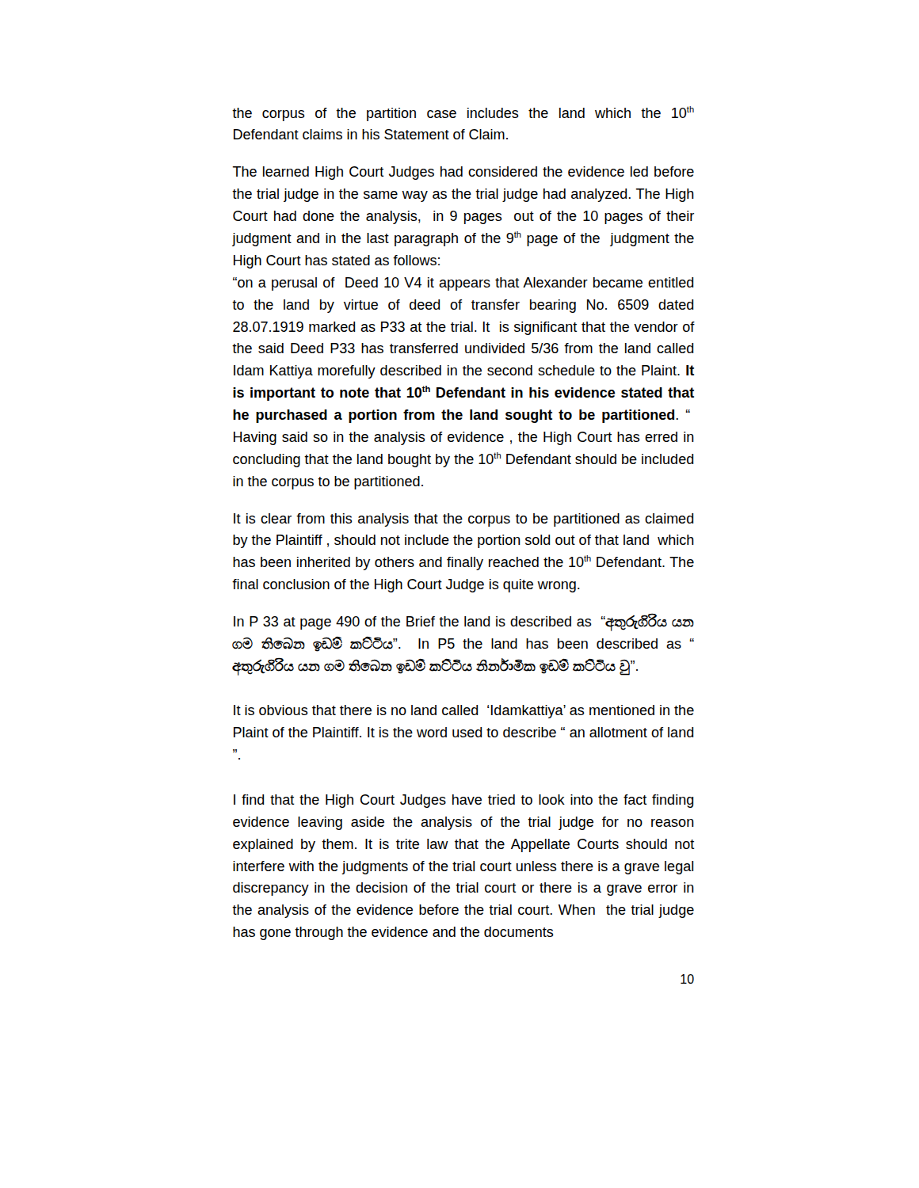the corpus of the partition case includes the land which the 10th Defendant claims in his Statement of Claim.
The learned High Court Judges had considered the evidence led before the trial judge in the same way as the trial judge had analyzed. The High Court had done the analysis, in 9 pages out of the 10 pages of their judgment and in the last paragraph of the 9th page of the judgment the High Court has stated as follows:
“on a perusal of Deed 10 V4 it appears that Alexander became entitled to the land by virtue of deed of transfer bearing No. 6509 dated 28.07.1919 marked as P33 at the trial. It is significant that the vendor of the said Deed P33 has transferred undivided 5/36 from the land called Idam Kattiya morefully described in the second schedule to the Plaint. It is important to note that 10th Defendant in his evidence stated that he purchased a portion from the land sought to be partitioned. “ Having said so in the analysis of evidence , the High Court has erred in concluding that the land bought by the 10th Defendant should be included in the corpus to be partitioned.
It is clear from this analysis that the corpus to be partitioned as claimed by the Plaintiff , should not include the portion sold out of that land which has been inherited by others and finally reached the 10th Defendant. The final conclusion of the High Court Judge is quite wrong.
In P 33 at page 490 of the Brief the land is described as “අතුරුගිරිය යන ගම තිබෙන ඉඩම් කට්ටිය”. In P5 the land has been described as “ අතුරුගිරිය යන ගම තිබෙන ඉඩම් කට්ටිය නිර්නාමික ඉඩම් කට්ටිය වු”.
It is obvious that there is no land called ‘Idamkattiya’ as mentioned in the Plaint of the Plaintiff. It is the word used to describe “ an allotment of land ”.
I find that the High Court Judges have tried to look into the fact finding evidence leaving aside the analysis of the trial judge for no reason explained by them. It is trite law that the Appellate Courts should not interfere with the judgments of the trial court unless there is a grave legal discrepancy in the decision of the trial court or there is a grave error in the analysis of the evidence before the trial court. When the trial judge has gone through the evidence and the documents
10